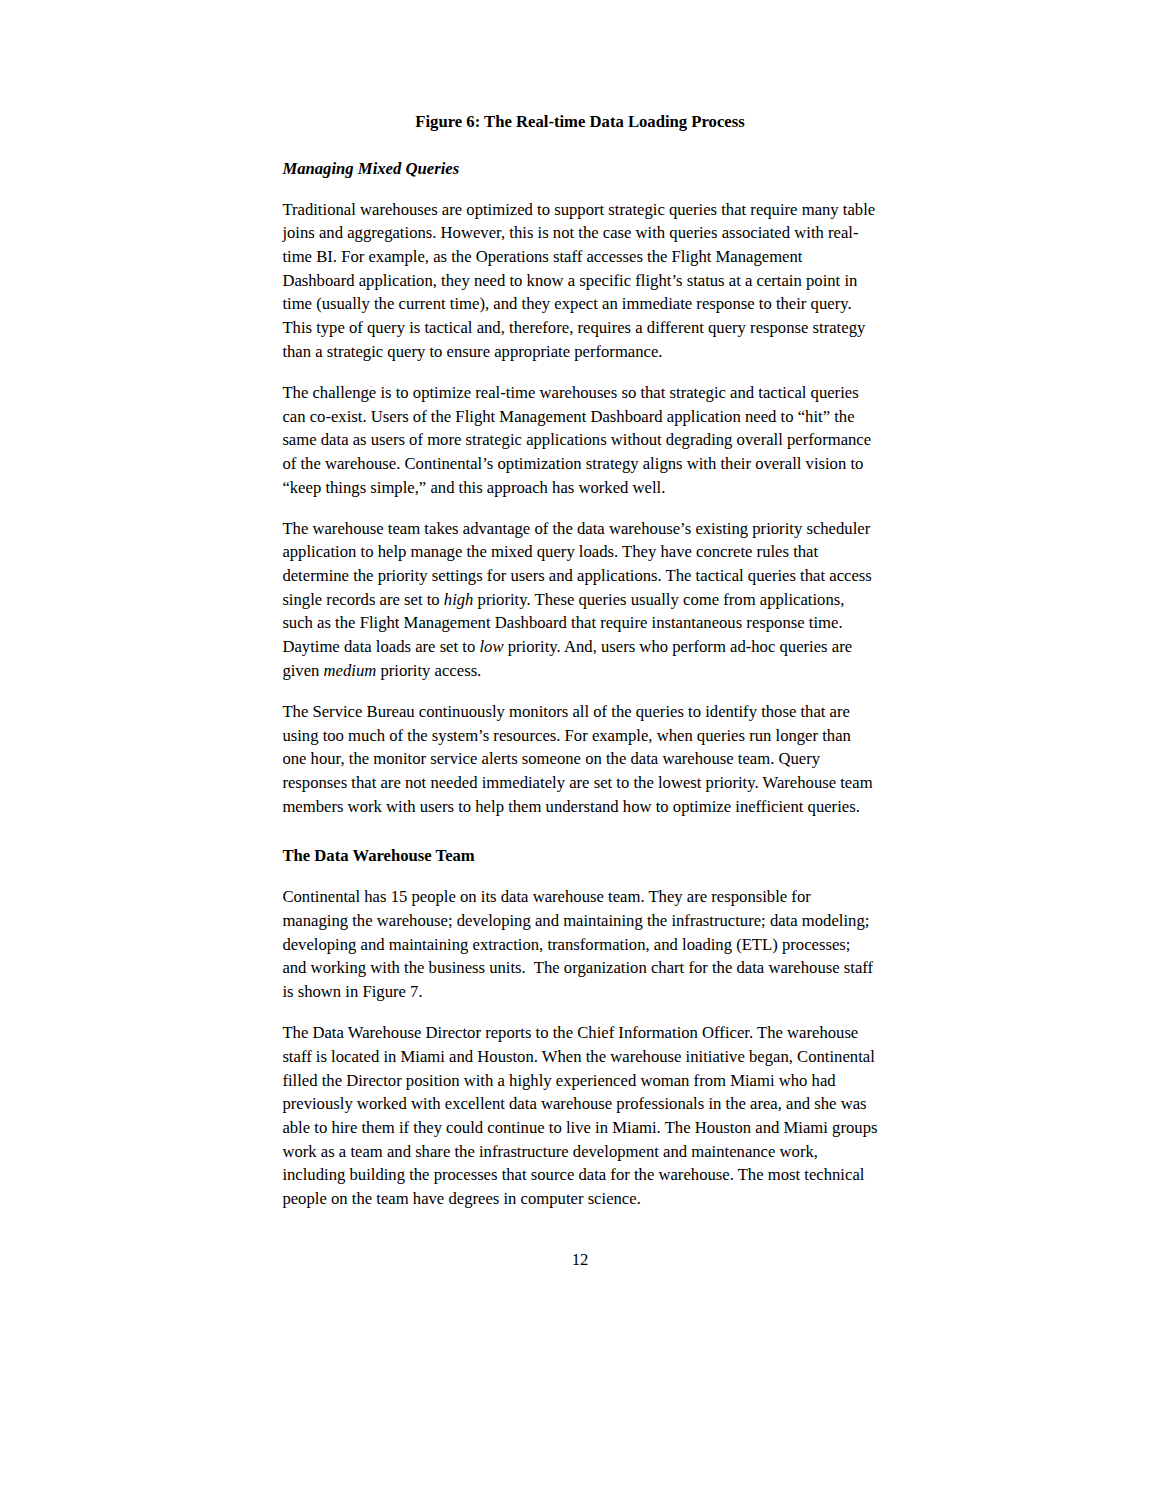Figure 6: The Real-time Data Loading Process
Managing Mixed Queries
Traditional warehouses are optimized to support strategic queries that require many table joins and aggregations. However, this is not the case with queries associated with real-time BI. For example, as the Operations staff accesses the Flight Management Dashboard application, they need to know a specific flight’s status at a certain point in time (usually the current time), and they expect an immediate response to their query. This type of query is tactical and, therefore, requires a different query response strategy than a strategic query to ensure appropriate performance.
The challenge is to optimize real-time warehouses so that strategic and tactical queries can co-exist. Users of the Flight Management Dashboard application need to “hit” the same data as users of more strategic applications without degrading overall performance of the warehouse. Continental’s optimization strategy aligns with their overall vision to “keep things simple,” and this approach has worked well.
The warehouse team takes advantage of the data warehouse’s existing priority scheduler application to help manage the mixed query loads. They have concrete rules that determine the priority settings for users and applications. The tactical queries that access single records are set to high priority. These queries usually come from applications, such as the Flight Management Dashboard that require instantaneous response time. Daytime data loads are set to low priority. And, users who perform ad-hoc queries are given medium priority access.
The Service Bureau continuously monitors all of the queries to identify those that are using too much of the system’s resources. For example, when queries run longer than one hour, the monitor service alerts someone on the data warehouse team. Query responses that are not needed immediately are set to the lowest priority. Warehouse team members work with users to help them understand how to optimize inefficient queries.
The Data Warehouse Team
Continental has 15 people on its data warehouse team. They are responsible for managing the warehouse; developing and maintaining the infrastructure; data modeling; developing and maintaining extraction, transformation, and loading (ETL) processes; and working with the business units. The organization chart for the data warehouse staff is shown in Figure 7.
The Data Warehouse Director reports to the Chief Information Officer. The warehouse staff is located in Miami and Houston. When the warehouse initiative began, Continental filled the Director position with a highly experienced woman from Miami who had previously worked with excellent data warehouse professionals in the area, and she was able to hire them if they could continue to live in Miami. The Houston and Miami groups work as a team and share the infrastructure development and maintenance work, including building the processes that source data for the warehouse. The most technical people on the team have degrees in computer science.
12